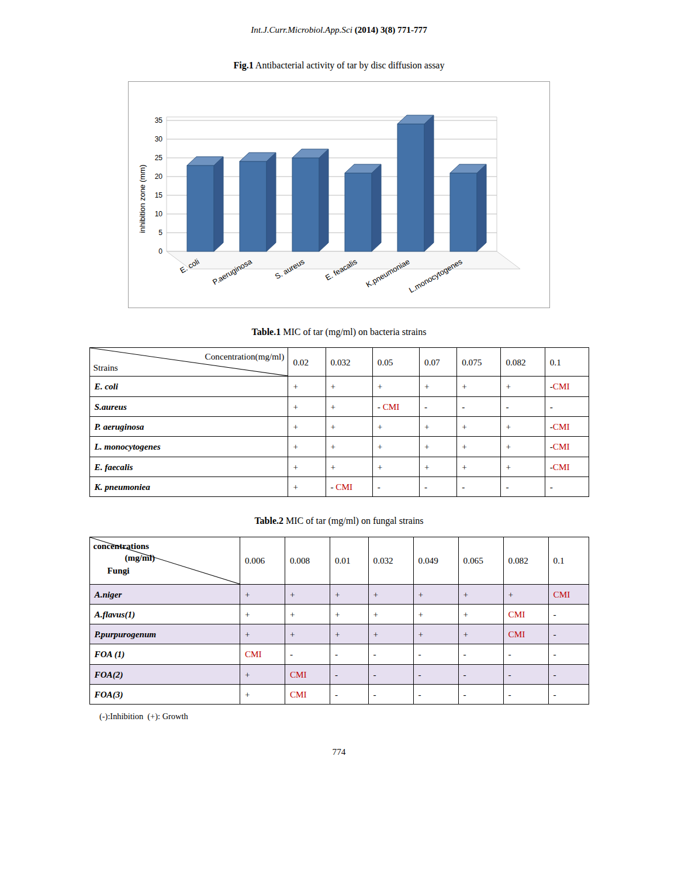Int.J.Curr.Microbiol.App.Sci (2014) 3(8) 771-777
Fig.1 Antibacterial activity of tar by disc diffusion assay
inhibition zone (mm) 35 30 25 20 15 10 5 0 E. coli P.aeruginosa S. aureus E. feacalis K.pneumoniae L.monocytogenes
Table.1 MIC of tar (mg/ml) on bacteria strains
| Concentration(mg/ml) Strains | 0.02 | 0.032 | 0.05 | 0.07 | 0.075 | 0.082 | 0.1 |
| E. coli | + | + | + | + | + | + | - CMI |
| S.aureus | + | + | - CMI | - | - | - | - |
| P. aeruginosa | + | + | + | + | + | + | - CMI |
| L. monocytogenes | + | + | + | + | + | + | - CMI |
| E. faecalis | + | + | + | + | + | + | - CMI |
| K. pneumoniea | + | - CMI | - | - | - | - | - |
Table.2 MIC of tar (mg/ml) on fungal strains
| concentrations (mg/ml) Fungi | 0.006 | 0.008 | 0.01 | 0.032 | 0.049 | 0.065 | 0.082 | 0.1 |
| A.niger | + | + | + | + | + | + | + | CMI |
| A.flavus(1) | + | + | + | + | + | + | CMI | - |
| P.purpurogenum | + | + | + | + | + | + | CMI | - |
| FOA (1) | CMI | - | - | - | - | - | - | - |
| FOA(2) | + | CMI | - | - | - | - | - | - |
| FOA(3) | + | CMI | - | - | - | - | - | - |
(-):Inhibition (+): Growth
774